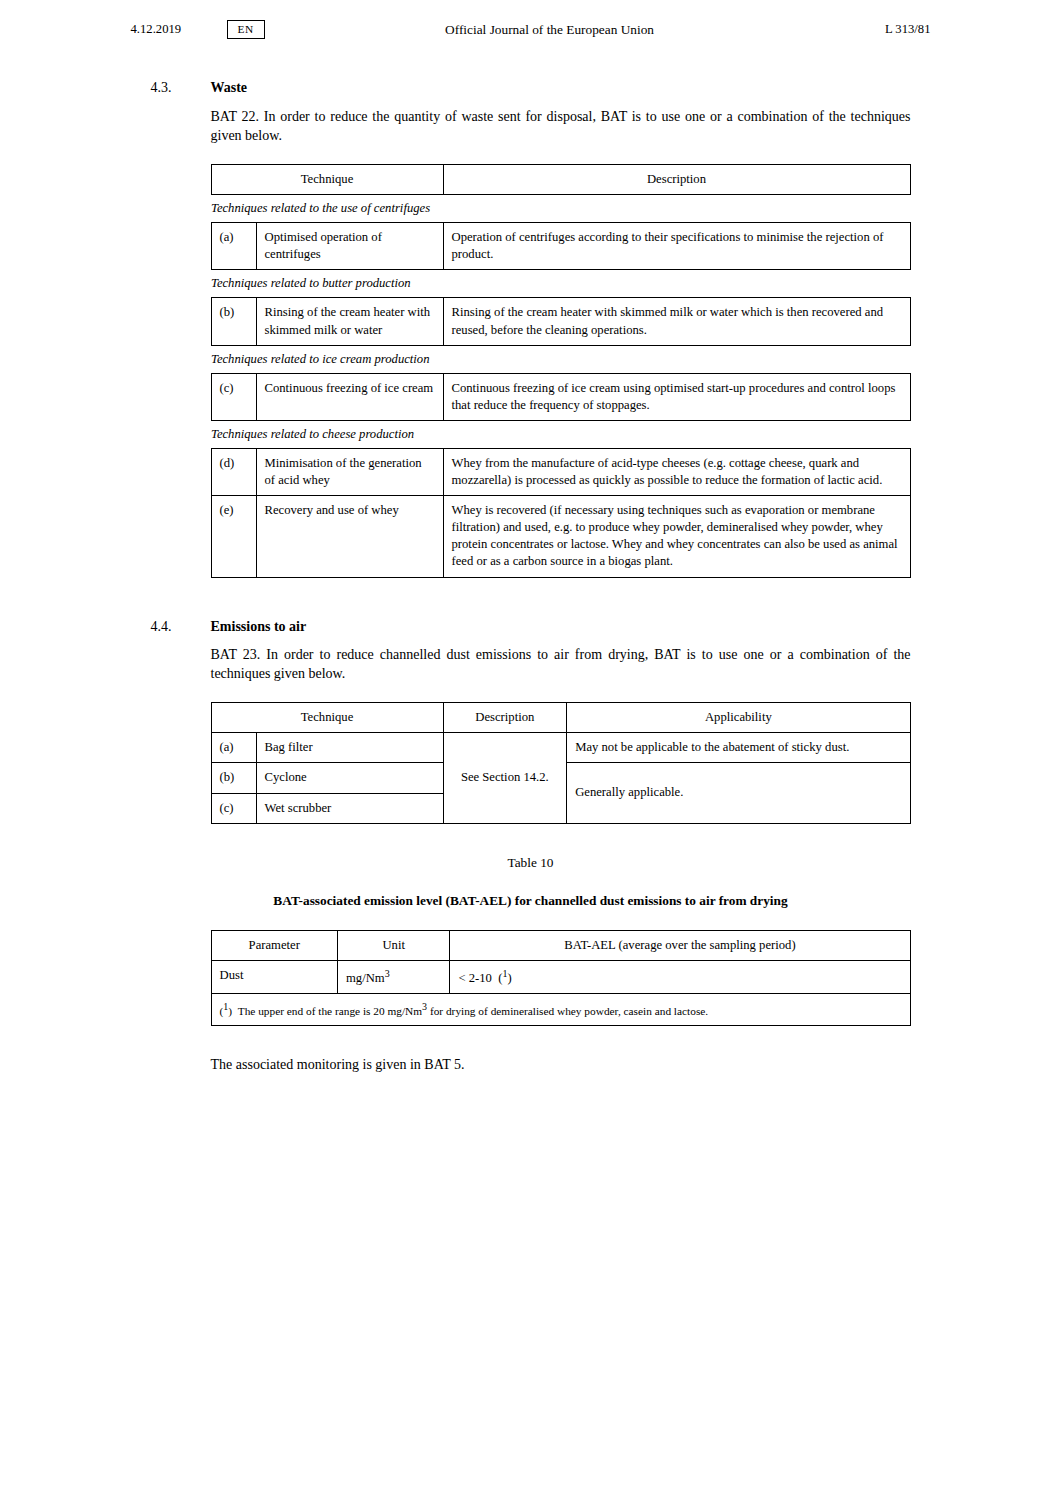4.12.2019
EN
Official Journal of the European Union
L 313/81
4.3.
Waste
BAT 22. In order to reduce the quantity of waste sent for disposal, BAT is to use one or a combination of the techniques given below.
| Technique | Description |
| --- | --- |
| Techniques related to the use of centrifuges |
| (a) | Optimised operation of centrifuges | Operation of centrifuges according to their specifications to minimise the rejection of product. |
| Techniques related to butter production |
| (b) | Rinsing of the cream heater with skimmed milk or water | Rinsing of the cream heater with skimmed milk or water which is then recovered and reused, before the cleaning operations. |
| Techniques related to ice cream production |
| (c) | Continuous freezing of ice cream | Continuous freezing of ice cream using optimised start-up procedures and control loops that reduce the frequency of stoppages. |
| Techniques related to cheese production |
| (d) | Minimisation of the generation of acid whey | Whey from the manufacture of acid-type cheeses (e.g. cottage cheese, quark and mozzarella) is processed as quickly as possible to reduce the formation of lactic acid. |
| (e) | Recovery and use of whey | Whey is recovered (if necessary using techniques such as evaporation or membrane filtration) and used, e.g. to produce whey powder, demineralised whey powder, whey protein concentrates or lactose. Whey and whey concentrates can also be used as animal feed or as a carbon source in a biogas plant. |
4.4.
Emissions to air
BAT 23. In order to reduce channelled dust emissions to air from drying, BAT is to use one or a combination of the techniques given below.
| Technique | Description | Applicability |
| --- | --- | --- |
| (a) | Bag filter | See Section 14.2. | May not be applicable to the abatement of sticky dust. |
| (b) | Cyclone | Generally applicable. |
| (c) | Wet scrubber |
Table 10
BAT-associated emission level (BAT-AEL) for channelled dust emissions to air from drying
| Parameter | Unit | BAT-AEL (average over the sampling period) |
| --- | --- | --- |
| Dust | mg/Nm 3 | < 2-10 ( 1 ) |
| ( 1 ) The upper end of the range is 20 mg/Nm 3 for drying of demineralised whey powder, casein and lactose. |
The associated monitoring is given in BAT 5.